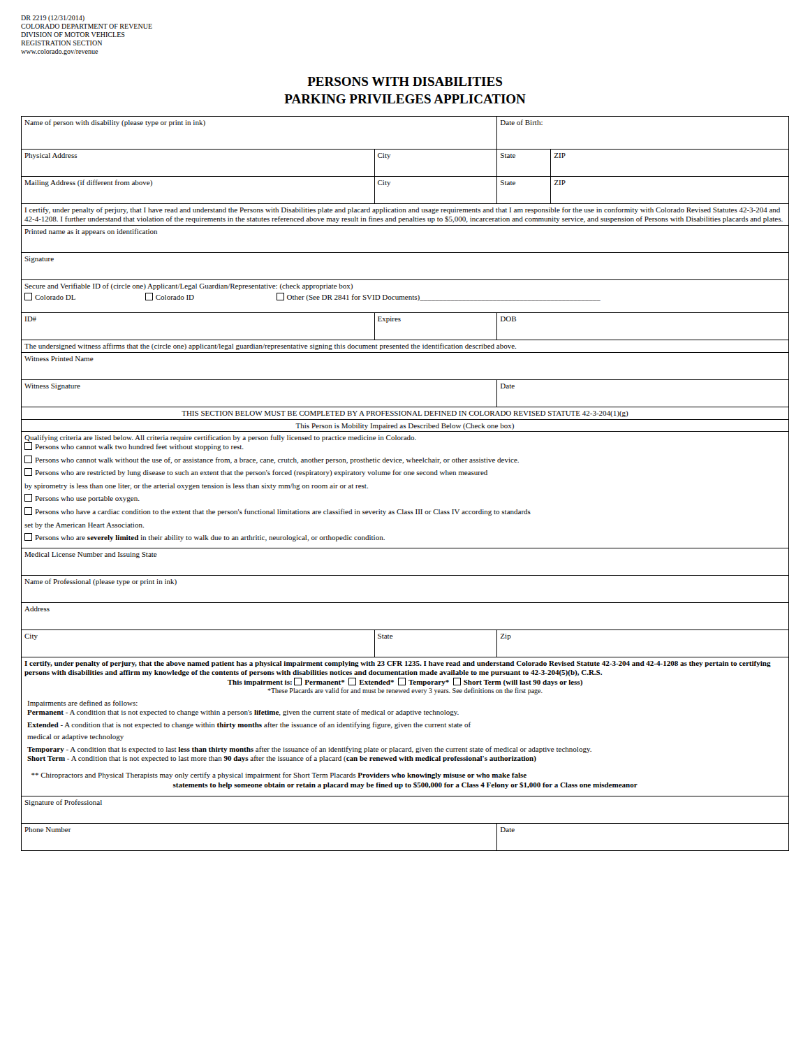DR 2219 (12/31/2014)
COLORADO DEPARTMENT OF REVENUE
DIVISION OF MOTOR VEHICLES
REGISTRATION SECTION
www.colorado.gov/revenue
PERSONS WITH DISABILITIES
PARKING PRIVILEGES APPLICATION
| Name of person with disability (please type or print in ink) | Date of Birth: |
| Physical Address | City | State | ZIP |
| Mailing Address (if different from above) | City | State | ZIP |
| I certify, under penalty of perjury, that I have read and understand the Persons with Disabilities plate and placard application and usage requirements and that I am responsible for the use in conformity with Colorado Revised Statutes 42-3-204 and 42-4-1208. I further understand that violation of the requirements in the statutes referenced above may result in fines and penalties up to $5,000, incarceration and community service, and suspension of Persons with Disabilities placards and plates. |
| Printed name as it appears on identification |
| Signature |
| Secure and Verifiable ID of (circle one) Applicant/Legal Guardian/Representative: (check appropriate box) |
| Colorado DL Colorado ID Other (See DR 2841 for SVID Documents)_______________________________________________ |
| ID# | Expires | DOB |
| The undersigned witness affirms that the (circle one) applicant/legal guardian/representative signing this document presented the identification described above. |
| Witness Printed Name |
| Witness Signature | Date |
| THIS SECTION BELOW MUST BE COMPLETED BY A PROFESSIONAL DEFINED IN COLORADO REVISED STATUTE 42-3-204(1)(g) |
| This Person is Mobility Impaired as Described Below (Check one box) |
| Qualifying criteria are listed below. All criteria require certification by a person fully licensed to practice medicine in Colorado. Persons who cannot walk two hundred feet without stopping to rest. Persons who cannot walk without the use of, or assistance from, a brace, cane, crutch, another person, prosthetic device, wheelchair, or other assistive device. Persons who are restricted by lung disease to such an extent that the person's forced (respiratory) expiratory volume for one second when measured by spirometry is less than one liter, or the arterial oxygen tension is less than sixty mm/hg on room air or at rest. Persons who use portable oxygen. Persons who have a cardiac condition to the extent that the person's functional limitations are classified in severity as Class III or Class IV according to standards set by the American Heart Association. Persons who are severely limited in their ability to walk due to an arthritic, neurological, or orthopedic condition. |
| Medical License Number and Issuing State |
| Name of Professional (please type or print in ink) |
| Address |
| City | State | Zip |
| I certify, under penalty of perjury, that the above named patient has a physical impairment complying with 23 CFR 1235. I have read and understand Colorado Revised Statute 42-3-204 and 42-4-1208 as they pertain to certifying persons with disabilities and affirm my knowledge of the contents of persons with disabilities notices and documentation made available to me pursuant to 42-3-204(5)(b), C.R.S. This impairment is: Permanent* Extended* Temporary* Short Term (will last 90 days or less) *These Placards are valid for and must be renewed every 3 years. See definitions on the first page. Impairments are defined as follows: Permanent - A condition that is not expected to change within a person's lifetime , given the current state of medical or adaptive technology. Extended - A condition that is not expected to change within thirty months after the issuance of an identifying figure, given the current state of medical or adaptive technology Temporary - A condition that is expected to last less than thirty months after the issuance of an identifying plate or placard, given the current state of medical or adaptive technology. Short Term - A condition that is not expected to last more than 90 days after the issuance of a placard ( can be renewed with medical professional's authorization) ** Chiropractors and Physical Therapists may only certify a physical impairment for Short Term Placards Providers who knowingly misuse or who make false statements to help someone obtain or retain a placard may be fined up to $500,000 for a Class 4 Felony or $1,000 for a Class one misdemeanor |
| Signature of Professional |
| Phone Number | Date |